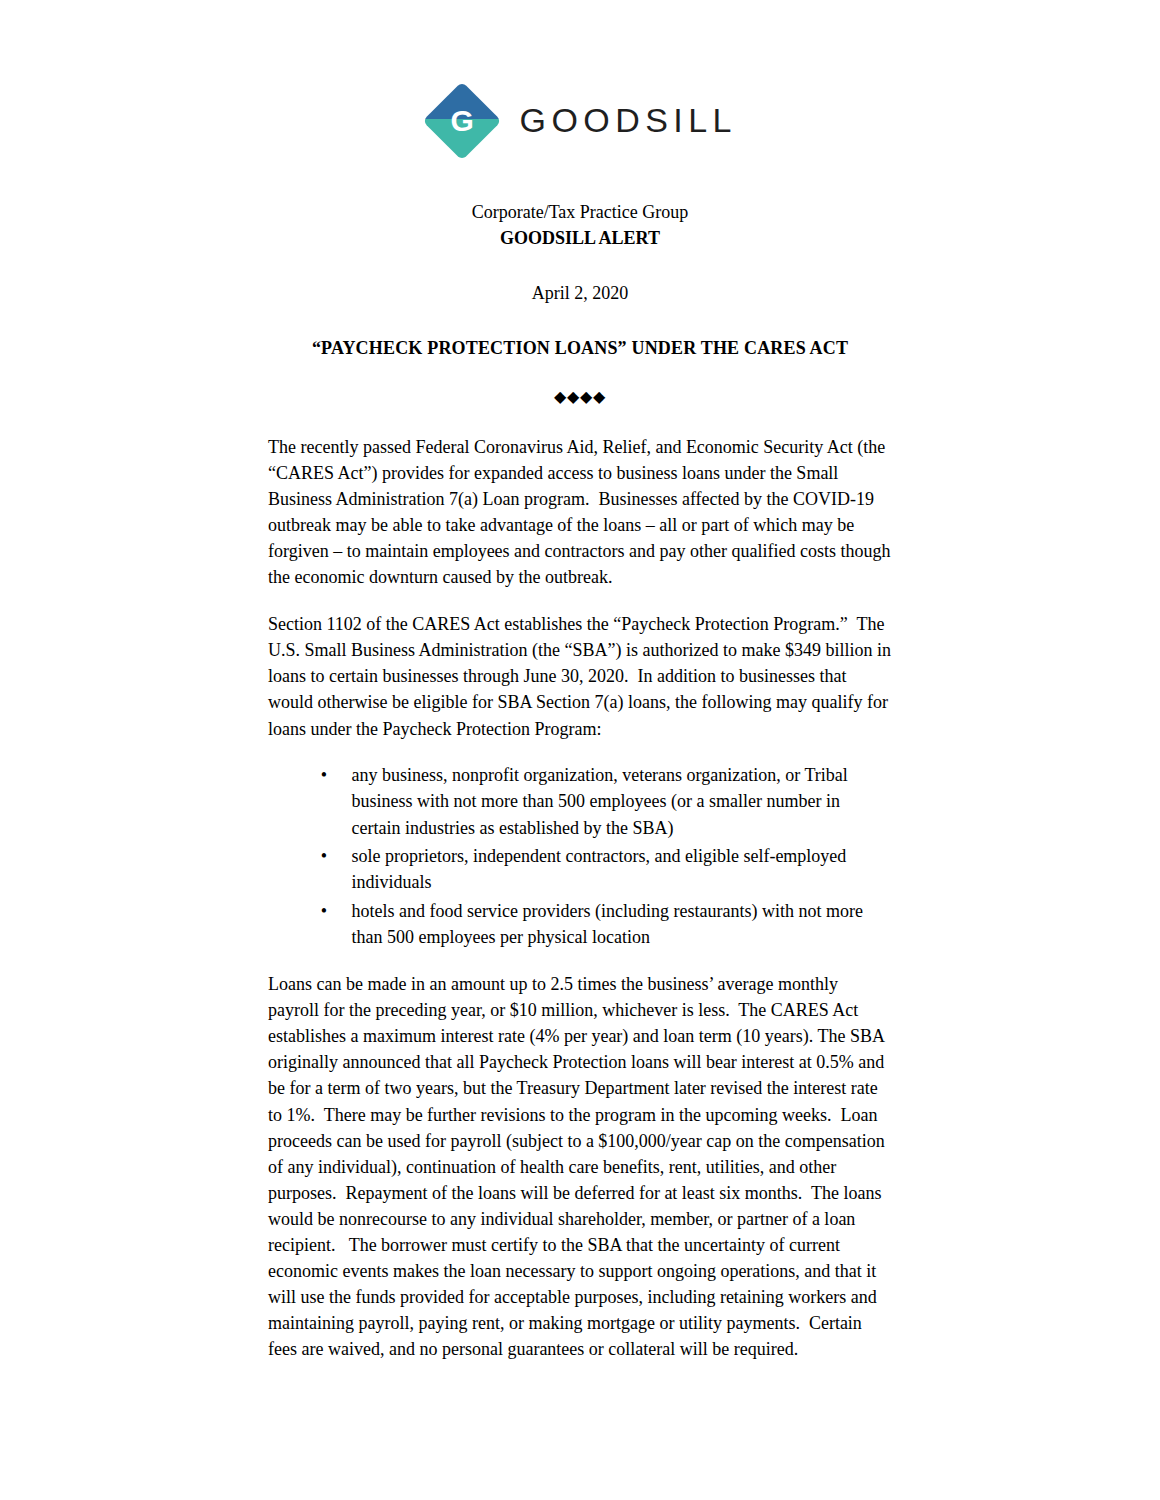G GOODSILL
Corporate/Tax Practice Group
GOODSILL ALERT
April 2, 2020
“PAYCHECK PROTECTION LOANS” UNDER THE CARES ACT
◆◆◆◆
The recently passed Federal Coronavirus Aid, Relief, and Economic Security Act (the “CARES Act”) provides for expanded access to business loans under the Small Business Administration 7(a) Loan program. Businesses affected by the COVID-19 outbreak may be able to take advantage of the loans – all or part of which may be forgiven – to maintain employees and contractors and pay other qualified costs though the economic downturn caused by the outbreak.
Section 1102 of the CARES Act establishes the “Paycheck Protection Program.” The U.S. Small Business Administration (the “SBA”) is authorized to make $349 billion in loans to certain businesses through June 30, 2020. In addition to businesses that would otherwise be eligible for SBA Section 7(a) loans, the following may qualify for loans under the Paycheck Protection Program:
any business, nonprofit organization, veterans organization, or Tribal business with not more than 500 employees (or a smaller number in certain industries as established by the SBA)
sole proprietors, independent contractors, and eligible self-employed individuals
hotels and food service providers (including restaurants) with not more than 500 employees per physical location
Loans can be made in an amount up to 2.5 times the business’ average monthly payroll for the preceding year, or $10 million, whichever is less. The CARES Act establishes a maximum interest rate (4% per year) and loan term (10 years). The SBA originally announced that all Paycheck Protection loans will bear interest at 0.5% and be for a term of two years, but the Treasury Department later revised the interest rate to 1%. There may be further revisions to the program in the upcoming weeks. Loan proceeds can be used for payroll (subject to a $100,000/year cap on the compensation of any individual), continuation of health care benefits, rent, utilities, and other purposes. Repayment of the loans will be deferred for at least six months. The loans would be nonrecourse to any individual shareholder, member, or partner of a loan recipient. The borrower must certify to the SBA that the uncertainty of current economic events makes the loan necessary to support ongoing operations, and that it will use the funds provided for acceptable purposes, including retaining workers and maintaining payroll, paying rent, or making mortgage or utility payments. Certain fees are waived, and no personal guarantees or collateral will be required.